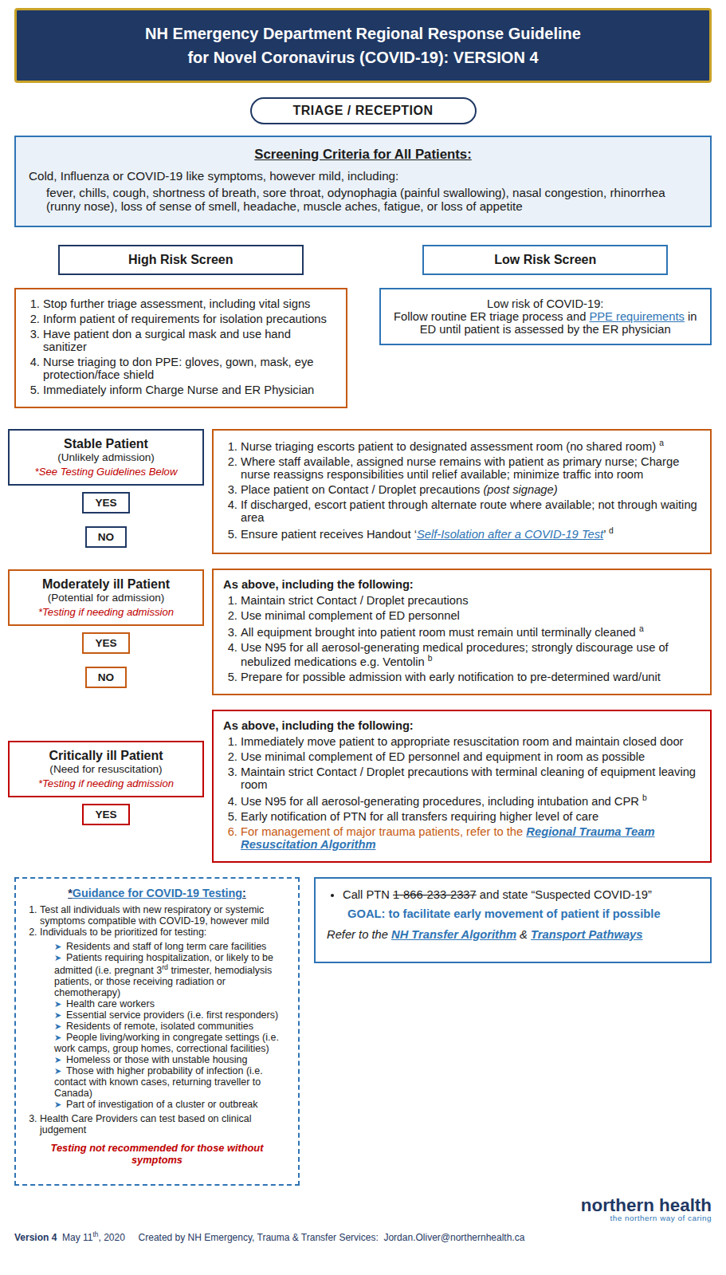NH Emergency Department Regional Response Guideline
for Novel Coronavirus (COVID-19): VERSION 4
TRIAGE / RECEPTION
Screening Criteria for All Patients:
Cold, Influenza or COVID-19 like symptoms, however mild, including:
fever, chills, cough, shortness of breath, sore throat, odynophagia (painful swallowing), nasal congestion, rhinorrhea (runny nose), loss of sense of smell, headache, muscle aches, fatigue, or loss of appetite
High Risk Screen
Stop further triage assessment, including vital signs
Inform patient of requirements for isolation precautions
Have patient don a surgical mask and use hand sanitizer
Nurse triaging to don PPE: gloves, gown, mask, eye protection/face shield
Immediately inform Charge Nurse and ER Physician
Low Risk Screen
Low risk of COVID-19:
Follow routine ER triage process and PPE requirements in ED until patient is assessed by the ER physician
Stable Patient (Unlikely admission) *See Testing Guidelines Below
YES
NO
Nurse triaging escorts patient to designated assessment room (no shared room) a
Where staff available, assigned nurse remains with patient as primary nurse; Charge nurse reassigns responsibilities until relief available; minimize traffic into room
Place patient on Contact / Droplet precautions (post signage)
If discharged, escort patient through alternate route where available; not through waiting area
Ensure patient receives Handout ‘Self-Isolation after a COVID-19 Test’ d
Moderately ill Patient (Potential for admission) *Testing if needing admission
YES
NO
As above, including the following:
Maintain strict Contact / Droplet precautions
Use minimal complement of ED personnel
All equipment brought into patient room must remain until terminally cleaned a
Use N95 for all aerosol-generating medical procedures; strongly discourage use of nebulized medications e.g. Ventolin b
Prepare for possible admission with early notification to pre-determined ward/unit
Critically ill Patient (Need for resuscitation) *Testing if needing admission
YES
As above, including the following:
Immediately move patient to appropriate resuscitation room and maintain closed door
Use minimal complement of ED personnel and equipment in room as possible
Maintain strict Contact / Droplet precautions with terminal cleaning of equipment leaving room
Use N95 for all aerosol-generating procedures, including intubation and CPR b
Early notification of PTN for all transfers requiring higher level of care
For management of major trauma patients, refer to the Regional Trauma Team Resuscitation Algorithm
*Guidance for COVID-19 Testing:
Test all individuals with new respiratory or systemic symptoms compatible with COVID-19, however mild
Individuals to be prioritized for testing:
Residents and staff of long term care facilities
Patients requiring hospitalization, or likely to be admitted (i.e. pregnant 3rd trimester, hemodialysis patients, or those receiving radiation or chemotherapy)
Health care workers
Essential service providers (i.e. first responders)
Residents of remote, isolated communities
People living/working in congregate settings (i.e. work camps, group homes, correctional facilities)
Homeless or those with unstable housing
Those with higher probability of infection (i.e. contact with known cases, returning traveller to Canada)
Part of investigation of a cluster or outbreak
Health Care Providers can test based on clinical judgement
Testing not recommended for those without symptoms
Call PTN 1-866-233-2337 and state “Suspected COVID-19”
GOAL: to facilitate early movement of patient if possible
Refer to the NH Transfer Algorithm & Transport Pathways
northern health the northern way of caring
Version 4 May 11th, 2020 Created by NH Emergency, Trauma & Transfer Services: Jordan.Oliver@northernhealth.ca